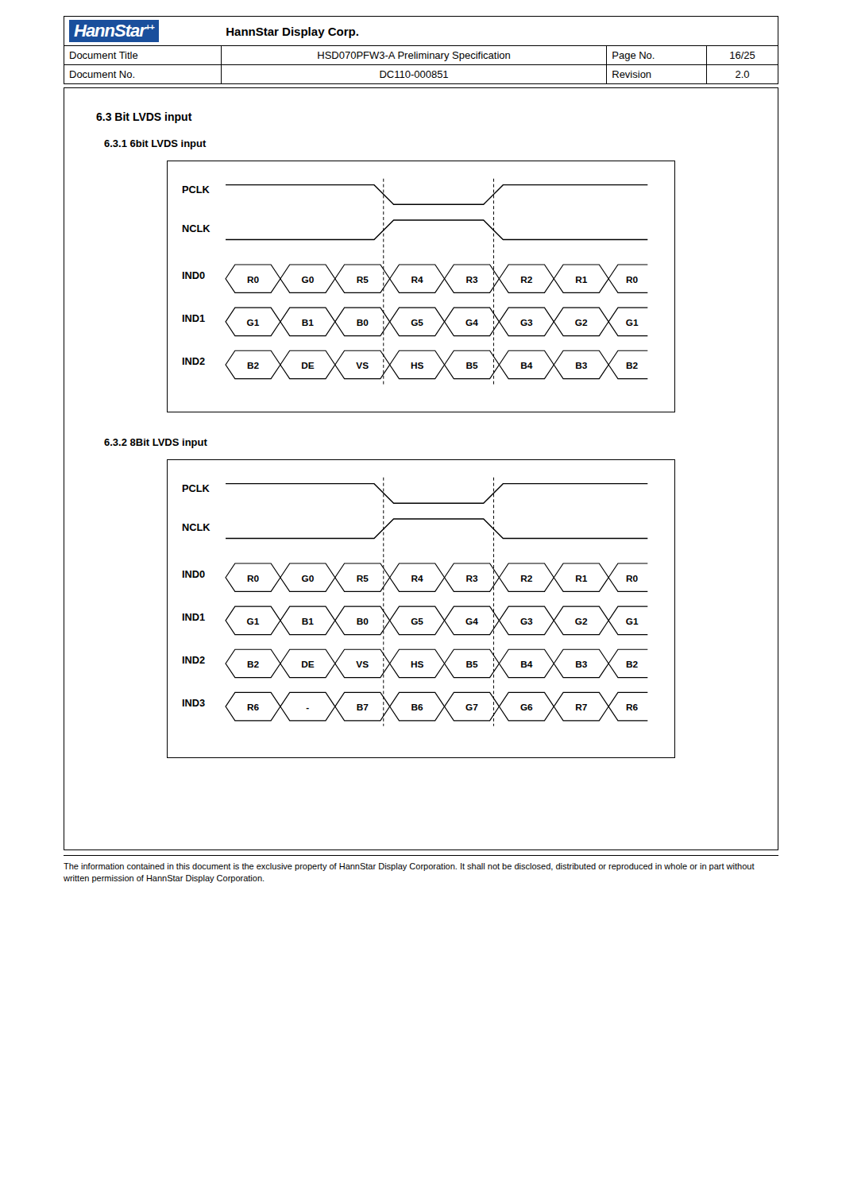| HannStar ++ | HannStar Display Corp. |
| Document Title | HSD070PFW3-A Preliminary Specification | Page No. | 16/25 |
| Document No. | DC110-000851 | Revision | 2.0 |
6.3 Bit LVDS input
6.3.1 6bit LVDS input
PCLK NCLK IND0 IND1 IND2 R0 G0 R5 R4 R3 R2 R1 R0 G1 B1 B0 G5 G4 G3 G2 G1 B2 DE VS HS B5 B4 B3 B2
6.3.2 8Bit LVDS input
PCLK NCLK IND0 IND1 IND2 IND3 R0 G0 R5 R4 R3 R2 R1 R0 G1 B1 B0 G5 G4 G3 G2 G1 B2 DE VS HS B5 B4 B3 B2 R6 - B7 B6 G7 G6 R7 R6
The information contained in this document is the exclusive property of HannStar Display Corporation. It shall not be disclosed, distributed or reproduced in whole or in part without written permission of HannStar Display Corporation.